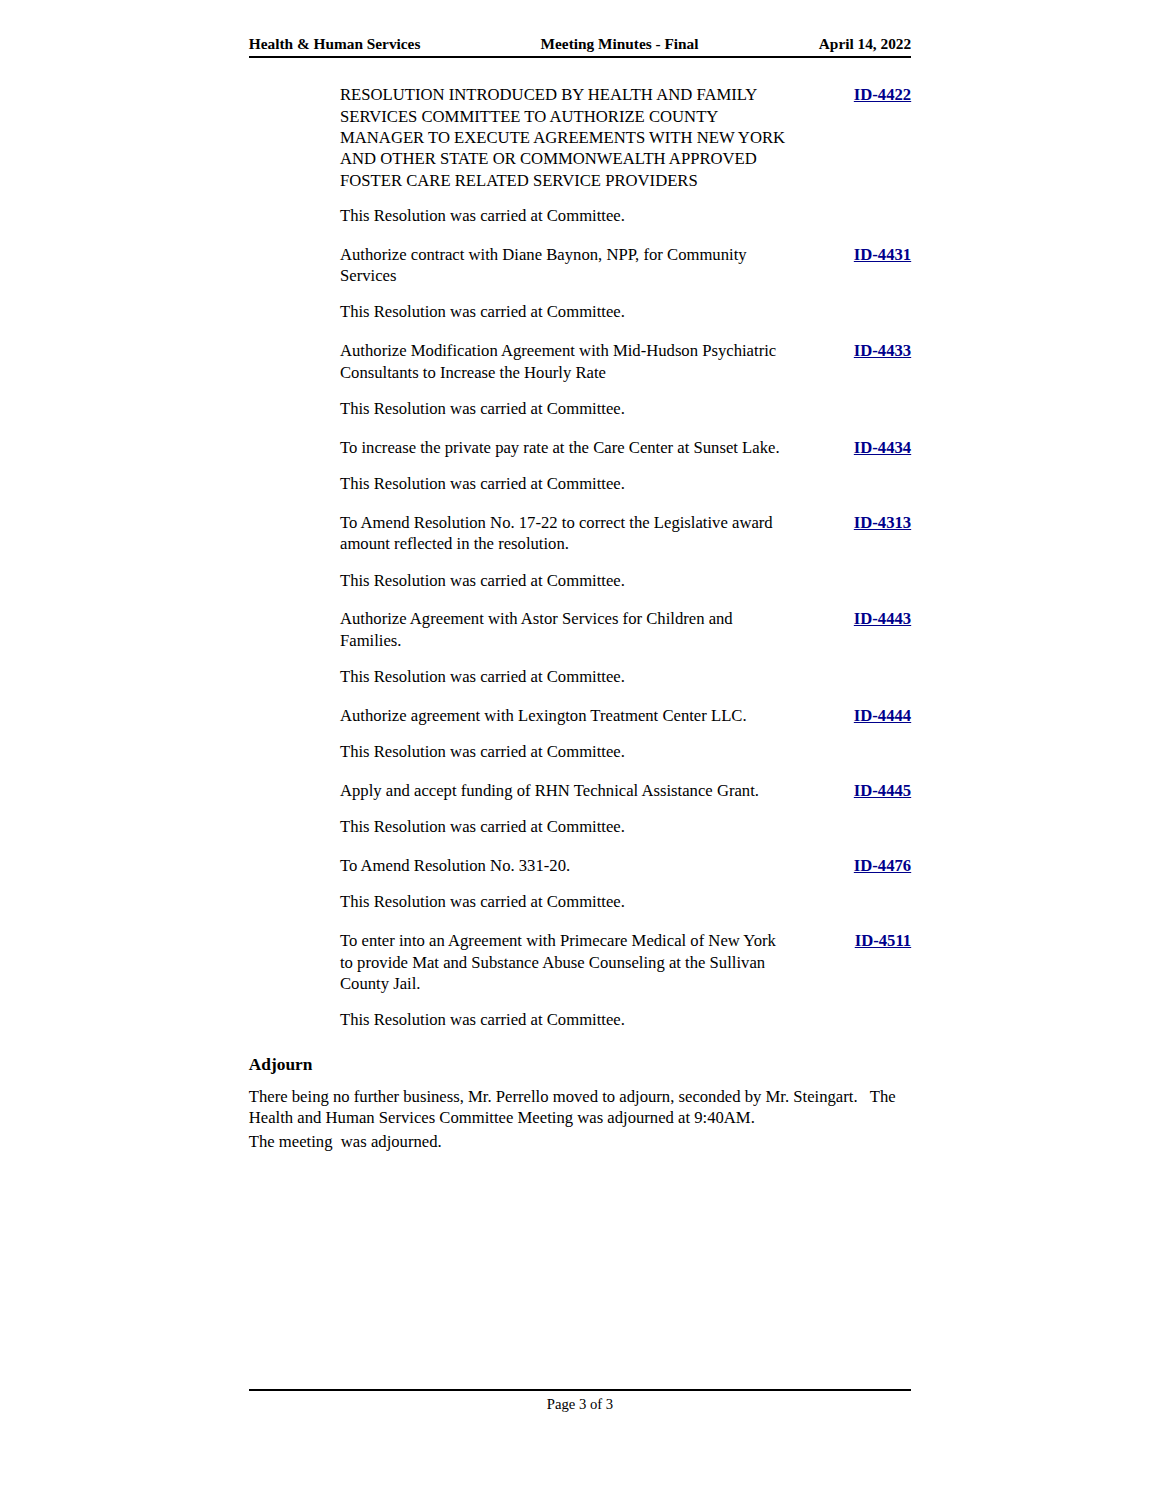Health & Human Services
Meeting Minutes - Final
April 14, 2022
Resolution introduced by Health and Family Services Committee to authorize County Manager to execute agreements with New York and other State or Commonwealth approved foster care related service providers
ID-4422
This Resolution was carried at Committee.
Authorize contract with Diane Baynon, NPP, for Community Services
ID-4431
This Resolution was carried at Committee.
Authorize Modification Agreement with Mid-Hudson Psychiatric Consultants to Increase the Hourly Rate
ID-4433
This Resolution was carried at Committee.
To increase the private pay rate at the Care Center at Sunset Lake.
ID-4434
This Resolution was carried at Committee.
To Amend Resolution No. 17-22 to correct the Legislative award amount reflected in the resolution.
ID-4313
This Resolution was carried at Committee.
Authorize Agreement with Astor Services for Children and Families.
ID-4443
This Resolution was carried at Committee.
Authorize agreement with Lexington Treatment Center LLC.
ID-4444
This Resolution was carried at Committee.
Apply and accept funding of RHN Technical Assistance Grant.
ID-4445
This Resolution was carried at Committee.
To Amend Resolution No. 331-20.
ID-4476
This Resolution was carried at Committee.
To enter into an Agreement with Primecare Medical of New York to provide Mat and Substance Abuse Counseling at the Sullivan County Jail.
ID-4511
This Resolution was carried at Committee.
Adjourn
There being no further business, Mr. Perrello moved to adjourn, seconded by Mr. Steingart. The Health and Human Services Committee Meeting was adjourned at 9:40AM.
The meeting was adjourned.
Page 3 of 3